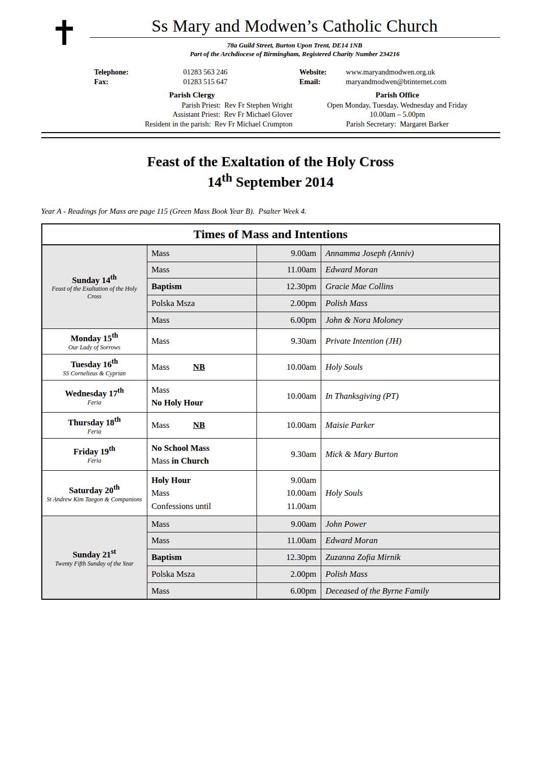✝
Ss Mary and Modwen’s Catholic Church
78a Guild Street, Burton Upon Trent, DE14 1NB
Part of the Archdiocese of Birmingham, Registered Charity Number 234216
| / Telephone: / 01283 563 246 / / Fax: / 01283 515 647 / | / Website: / www.maryandmodwen.org.uk / / Email: / maryandmodwen@btinternet.com / |
| Parish Clergy Parish Priest: Rev Fr Stephen Wright Assistant Priest: Rev Fr Michael Glover Resident in the parish: Rev Fr Michael Crumpton | Parish Office Open Monday, Tuesday, Wednesday and Friday 10.00am – 5.00pm Parish Secretary: Margaret Barker |
Feast of the Exaltation of the Holy Cross
14th September 2014
Year A - Readings for Mass are page 115 (Green Mass Book Year B). Psalter Week 4.
Times of Mass and Intentions
| Sunday 14 th Feast of the Exaltation of the Holy Cross | Mass | 9.00am | Annamma Joseph (Anniv) |
| Mass | 11.00am | Edward Moran |
| Baptism | 12.30pm | Gracie Mae Collins |
| Polska Msza | 2.00pm | Polish Mass |
| Mass | 6.00pm | John & Nora Moloney |
| Monday 15 th Our Lady of Sorrows | Mass | 9.30am | Private Intention (JH) |
| Tuesday 16 th SS Cornelieus & Cyprian | Mass NB | 10.00am | Holy Souls |
| Wednesday 17 th Feria | Mass No Holy Hour | 10.00am | In Thanksgiving (PT) |
| Thursday 18 th Feria | Mass NB | 10.00am | Maisie Parker |
| Friday 19 th Feria | No School Mass Mass in Church | 9.30am | Mick & Mary Burton |
| Saturday 20 th St Andrew Kim Taegon & Companions | Holy Hour Mass Confessions until | 9.00am 10.00am 11.00am | Holy Souls |
| Sunday 21 st Twenty Fifth Sunday of the Year | Mass | 9.00am | John Power |
| Mass | 11.00am | Edward Moran |
| Baptism | 12.30pm | Zuzanna Zofia Mirnik |
| Polska Msza | 2.00pm | Polish Mass |
| Mass | 6.00pm | Deceased of the Byrne Family |